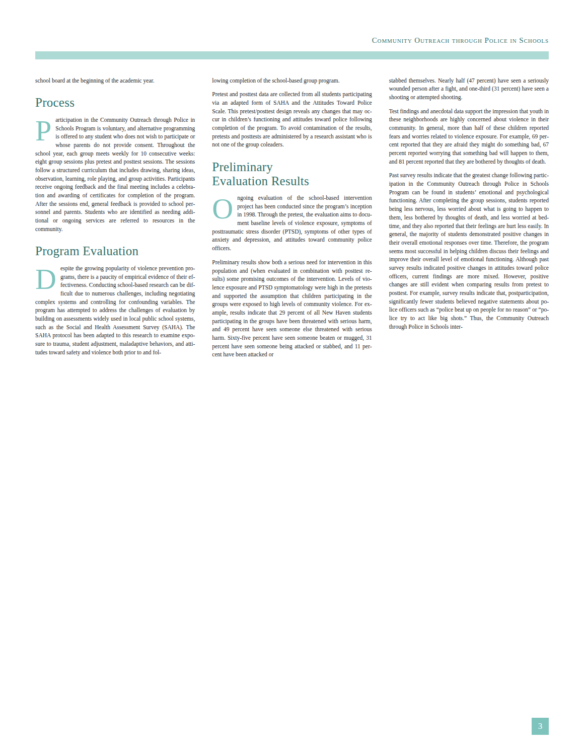Community Outreach through Police in Schools
school board at the beginning of the academic year.
Process
Participation in the Community Outreach through Police in Schools Program is voluntary, and alternative programming is offered to any student who does not wish to participate or whose parents do not provide consent. Throughout the school year, each group meets weekly for 10 consecutive weeks: eight group sessions plus pretest and posttest sessions. The sessions follow a structured curriculum that includes drawing, sharing ideas, observation, learning, role playing, and group activities. Participants receive ongoing feedback and the final meeting includes a celebration and awarding of certificates for completion of the program. After the sessions end, general feedback is provided to school personnel and parents. Students who are identified as needing additional or ongoing services are referred to resources in the community.
Program Evaluation
Despite the growing popularity of violence prevention programs, there is a paucity of empirical evidence of their effectiveness. Conducting school-based research can be difficult due to numerous challenges, including negotiating complex systems and controlling for confounding variables. The program has attempted to address the challenges of evaluation by building on assessments widely used in local public school systems, such as the Social and Health Assessment Survey (SAHA). The SAHA protocol has been adapted to this research to examine exposure to trauma, student adjustment, maladaptive behaviors, and attitudes toward safety and violence both prior to and fol-
lowing completion of the school-based group program.
Pretest and posttest data are collected from all students participating via an adapted form of SAHA and the Attitudes Toward Police Scale. This pretest/posttest design reveals any changes that may occur in children’s functioning and attitudes toward police following completion of the program. To avoid contamination of the results, pretests and posttests are administered by a research assistant who is not one of the group coleaders.
Preliminary
Evaluation Results
Ongoing evaluation of the school-based intervention project has been conducted since the program’s inception in 1998. Through the pretest, the evaluation aims to document baseline levels of violence exposure, symptoms of posttraumatic stress disorder (PTSD), symptoms of other types of anxiety and depression, and attitudes toward community police officers.
Preliminary results show both a serious need for intervention in this population and (when evaluated in combination with posttest results) some promising outcomes of the intervention. Levels of violence exposure and PTSD symptomatology were high in the pretests and supported the assumption that children participating in the groups were exposed to high levels of community violence. For example, results indicate that 29 percent of all New Haven students participating in the groups have been threatened with serious harm, and 49 percent have seen someone else threatened with serious harm. Sixty-five percent have seen someone beaten or mugged, 31 percent have seen someone being attacked or stabbed, and 11 percent have been attacked or
stabbed themselves. Nearly half (47 percent) have seen a seriously wounded person after a fight, and one-third (31 percent) have seen a shooting or attempted shooting.
Test findings and anecdotal data support the impression that youth in these neighborhoods are highly concerned about violence in their community. In general, more than half of these children reported fears and worries related to violence exposure. For example, 69 percent reported that they are afraid they might do something bad, 67 percent reported worrying that something bad will happen to them, and 81 percent reported that they are bothered by thoughts of death.
Past survey results indicate that the greatest change following participation in the Community Outreach through Police in Schools Program can be found in students’ emotional and psychological functioning. After completing the group sessions, students reported being less nervous, less worried about what is going to happen to them, less bothered by thoughts of death, and less worried at bedtime, and they also reported that their feelings are hurt less easily. In general, the majority of students demonstrated positive changes in their overall emotional responses over time. Therefore, the program seems most successful in helping children discuss their feelings and improve their overall level of emotional functioning. Although past survey results indicated positive changes in attitudes toward police officers, current findings are more mixed. However, positive changes are still evident when comparing results from pretest to posttest. For example, survey results indicate that, postparticipation, significantly fewer students believed negative statements about police officers such as “police beat up on people for no reason” or “police try to act like big shots.” Thus, the Community Outreach through Police in Schools inter-
3